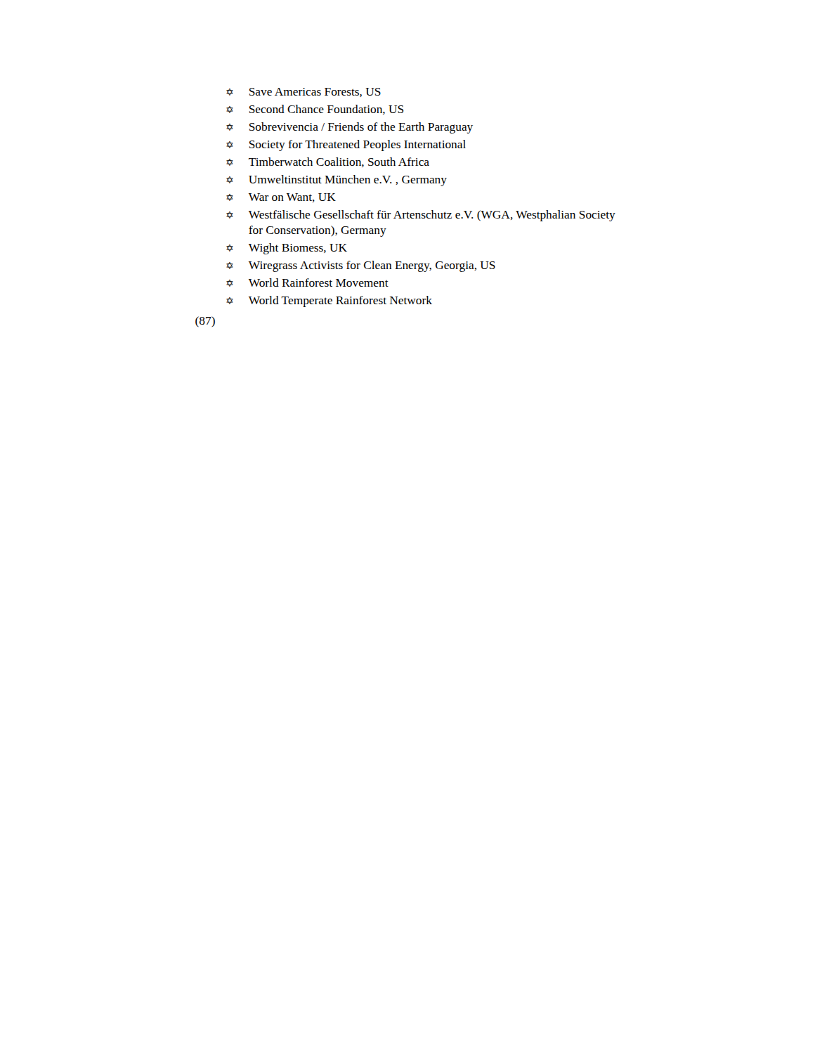Save Americas Forests, US
Second Chance Foundation, US
Sobrevivencia / Friends of the Earth Paraguay
Society for Threatened Peoples International
Timberwatch Coalition, South Africa
Umweltinstitut München e.V. , Germany
War on Want, UK
Westfälische Gesellschaft für Artenschutz e.V. (WGA, Westphalian Society for Conservation), Germany
Wight Biomess, UK
Wiregrass Activists for Clean Energy, Georgia, US
World Rainforest Movement
World Temperate Rainforest Network
(87)